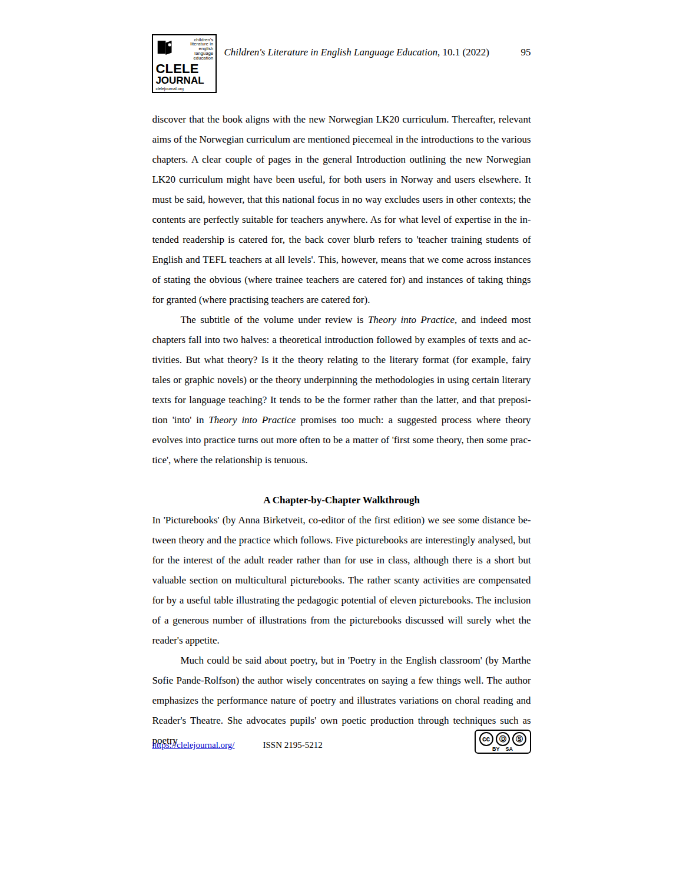children's literature in english language education CLELE JOURNAL clelejournal.org
Children's Literature in English Language Education, 10.1 (2022)
95
discover that the book aligns with the new Norwegian LK20 curriculum. Thereafter, relevant aims of the Norwegian curriculum are mentioned piecemeal in the introductions to the various chapters. A clear couple of pages in the general Introduction outlining the new Norwegian LK20 curriculum might have been useful, for both users in Norway and users elsewhere. It must be said, however, that this national focus in no way excludes users in other contexts; the contents are perfectly suitable for teachers anywhere. As for what level of expertise in the intended readership is catered for, the back cover blurb refers to 'teacher training students of English and TEFL teachers at all levels'. This, however, means that we come across instances of stating the obvious (where trainee teachers are catered for) and instances of taking things for granted (where practising teachers are catered for).
The subtitle of the volume under review is Theory into Practice, and indeed most chapters fall into two halves: a theoretical introduction followed by examples of texts and activities. But what theory? Is it the theory relating to the literary format (for example, fairy tales or graphic novels) or the theory underpinning the methodologies in using certain literary texts for language teaching? It tends to be the former rather than the latter, and that preposition 'into' in Theory into Practice promises too much: a suggested process where theory evolves into practice turns out more often to be a matter of 'first some theory, then some practice', where the relationship is tenuous.
A Chapter-by-Chapter Walkthrough
In 'Picturebooks' (by Anna Birketveit, co-editor of the first edition) we see some distance between theory and the practice which follows. Five picturebooks are interestingly analysed, but for the interest of the adult reader rather than for use in class, although there is a short but valuable section on multicultural picturebooks. The rather scanty activities are compensated for by a useful table illustrating the pedagogic potential of eleven picturebooks. The inclusion of a generous number of illustrations from the picturebooks discussed will surely whet the reader's appetite.
Much could be said about poetry, but in 'Poetry in the English classroom' (by Marthe Sofie Pande-Rolfson) the author wisely concentrates on saying a few things well. The author emphasizes the performance nature of poetry and illustrates variations on choral reading and Reader's Theatre. She advocates pupils' own poetic production through techniques such as poetry
https://clelejournal.org/ ISSN 2195-5212
cc Ⓓ Ⓢ
BY SA